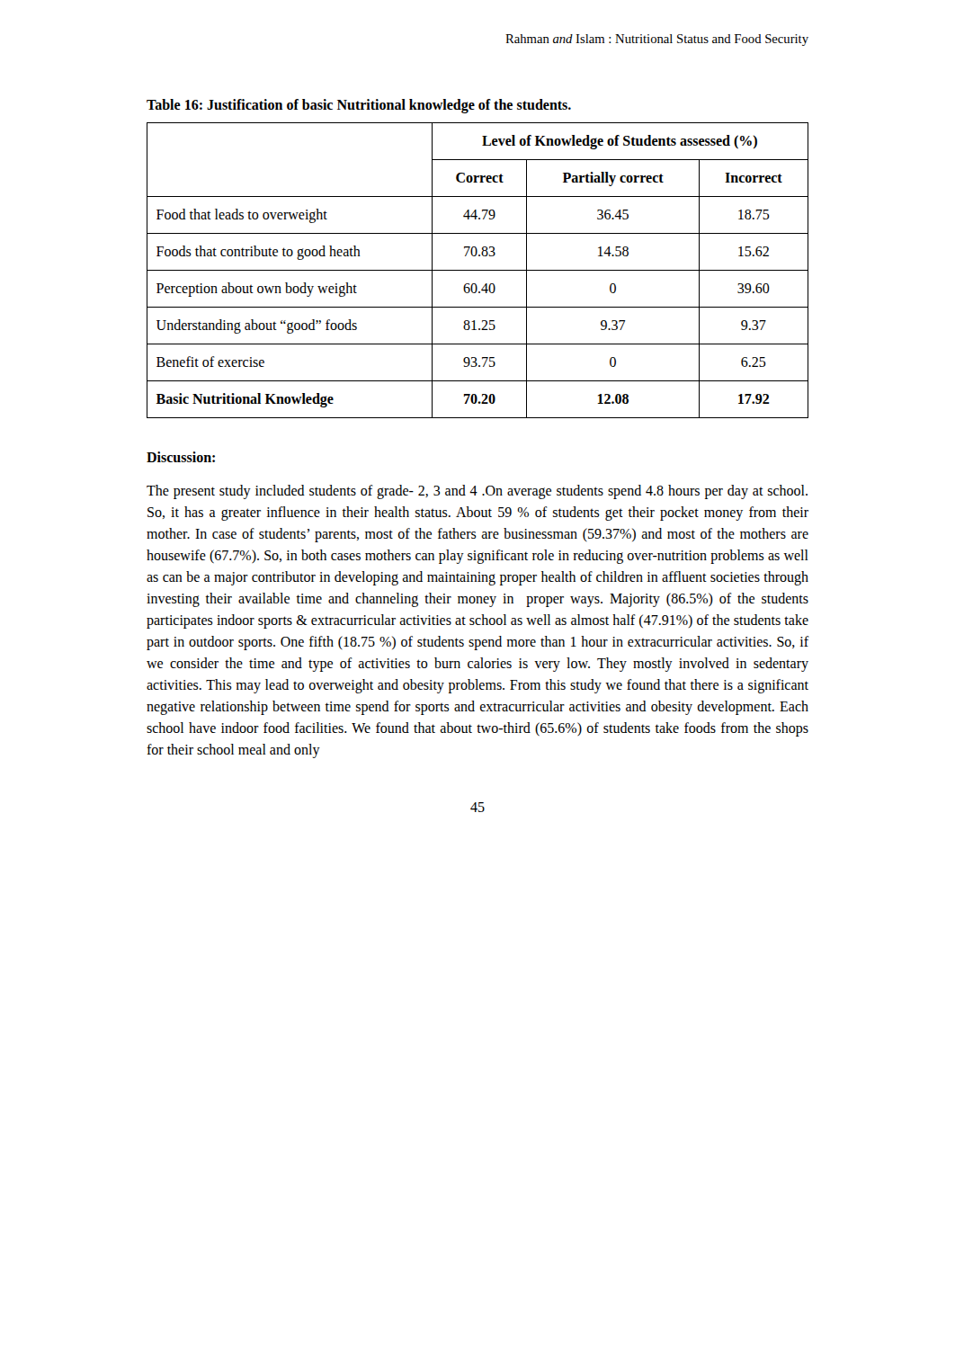Rahman and Islam : Nutritional Status and Food Security
Table 16: Justification of basic Nutritional knowledge of the students.
| | Level of Knowledge of Students assessed (%) |
| --- | --- |
| Correct | Partially correct | Incorrect |
| Food that leads to overweight | 44.79 | 36.45 | 18.75 |
| Foods that contribute to good heath | 70.83 | 14.58 | 15.62 |
| Perception about own body weight | 60.40 | 0 | 39.60 |
| Understanding about “good” foods | 81.25 | 9.37 | 9.37 |
| Benefit of exercise | 93.75 | 0 | 6.25 |
| Basic Nutritional Knowledge | 70.20 | 12.08 | 17.92 |
Discussion:
The present study included students of grade- 2, 3 and 4 .On average students spend 4.8 hours per day at school. So, it has a greater influence in their health status. About 59 % of students get their pocket money from their mother. In case of students’ parents, most of the fathers are businessman (59.37%) and most of the mothers are housewife (67.7%). So, in both cases mothers can play significant role in reducing over-nutrition problems as well as can be a major contributor in developing and maintaining proper health of children in affluent societies through investing their available time and channeling their money in proper ways. Majority (86.5%) of the students participates indoor sports & extracurricular activities at school as well as almost half (47.91%) of the students take part in outdoor sports. One fifth (18.75 %) of students spend more than 1 hour in extracurricular activities. So, if we consider the time and type of activities to burn calories is very low. They mostly involved in sedentary activities. This may lead to overweight and obesity problems. From this study we found that there is a significant negative relationship between time spend for sports and extracurricular activities and obesity development. Each school have indoor food facilities. We found that about two-third (65.6%) of students take foods from the shops for their school meal and only
45